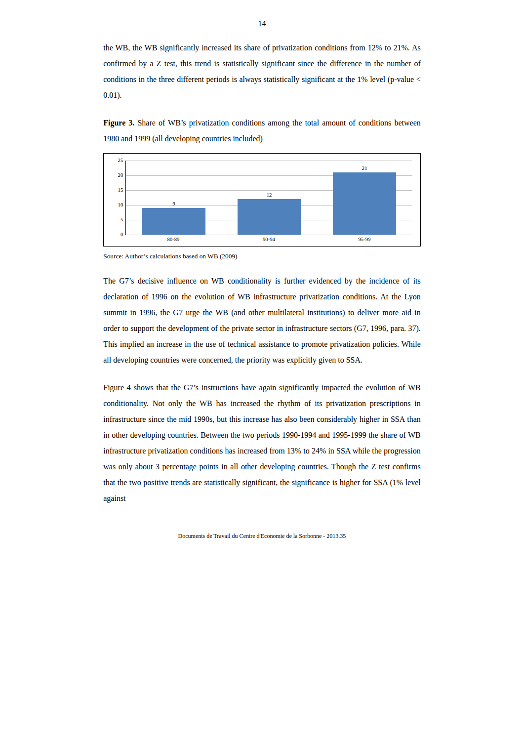14
the WB, the WB significantly increased its share of privatization conditions from 12% to 21%. As confirmed by a Z test, this trend is statistically significant since the difference in the number of conditions in the three different periods is always statistically significant at the 1% level (p-value < 0.01).
Figure 3. Share of WB’s privatization conditions among the total amount of conditions between 1980 and 1999 (all developing countries included)
25 20 15 10 5 0
9
12
21
80-89 90-94 95-99
Source: Author’s calculations based on WB (2009)
The G7’s decisive influence on WB conditionality is further evidenced by the incidence of its declaration of 1996 on the evolution of WB infrastructure privatization conditions. At the Lyon summit in 1996, the G7 urge the WB (and other multilateral institutions) to deliver more aid in order to support the development of the private sector in infrastructure sectors (G7, 1996, para. 37). This implied an increase in the use of technical assistance to promote privatization policies. While all developing countries were concerned, the priority was explicitly given to SSA.
Figure 4 shows that the G7’s instructions have again significantly impacted the evolution of WB conditionality. Not only the WB has increased the rhythm of its privatization prescriptions in infrastructure since the mid 1990s, but this increase has also been considerably higher in SSA than in other developing countries. Between the two periods 1990-1994 and 1995-1999 the share of WB infrastructure privatization conditions has increased from 13% to 24% in SSA while the progression was only about 3 percentage points in all other developing countries. Though the Z test confirms that the two positive trends are statistically significant, the significance is higher for SSA (1% level against
Documents de Travail du Centre d'Economie de la Sorbonne - 2013.35